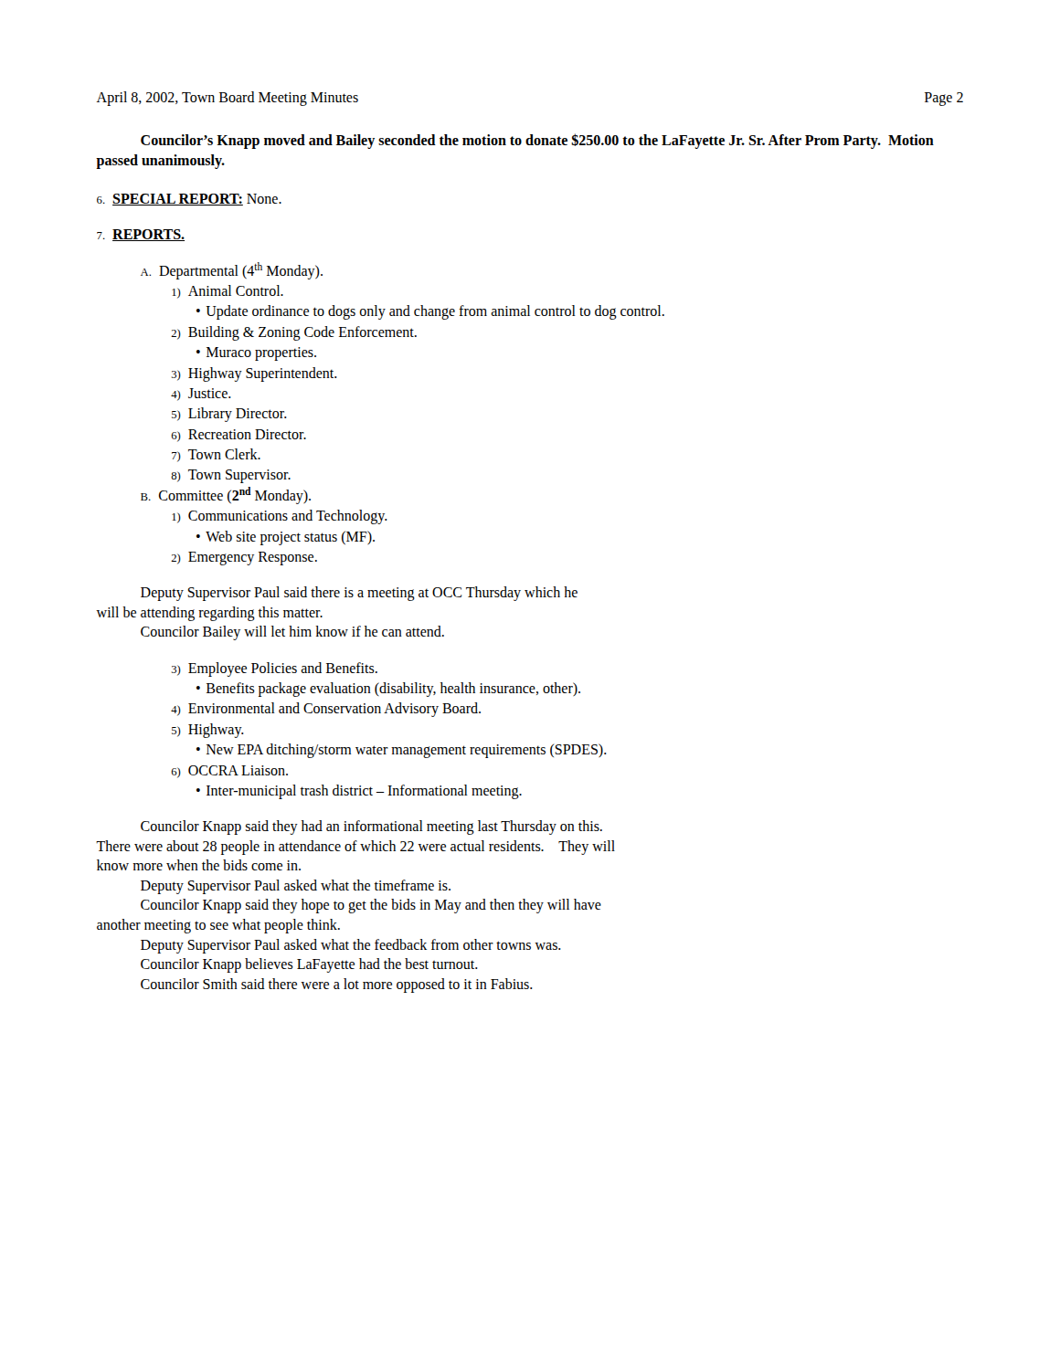April 8, 2002, Town Board Meeting Minutes Page 2
Councilor’s Knapp moved and Bailey seconded the motion to donate $250.00 to the LaFayette Jr. Sr. After Prom Party. Motion passed unanimously.
6. SPECIAL REPORT: None.
7. REPORTS.
A. Departmental (4th Monday).
1) Animal Control.
Update ordinance to dogs only and change from animal control to dog control.
2) Building & Zoning Code Enforcement.
Muraco properties.
3) Highway Superintendent.
4) Justice.
5) Library Director.
6) Recreation Director.
7) Town Clerk.
8) Town Supervisor.
B. Committee (2nd Monday).
1) Communications and Technology.
Web site project status (MF).
2) Emergency Response.
Deputy Supervisor Paul said there is a meeting at OCC Thursday which he
will be attending regarding this matter.
Councilor Bailey will let him know if he can attend.
3) Employee Policies and Benefits.
Benefits package evaluation (disability, health insurance, other).
4) Environmental and Conservation Advisory Board.
5) Highway.
New EPA ditching/storm water management requirements (SPDES).
6) OCCRA Liaison.
Inter-municipal trash district – Informational meeting.
Councilor Knapp said they had an informational meeting last Thursday on this.
There were about 28 people in attendance of which 22 were actual residents. They will
know more when the bids come in.
Deputy Supervisor Paul asked what the timeframe is.
Councilor Knapp said they hope to get the bids in May and then they will have
another meeting to see what people think.
Deputy Supervisor Paul asked what the feedback from other towns was.
Councilor Knapp believes LaFayette had the best turnout.
Councilor Smith said there were a lot more opposed to it in Fabius.